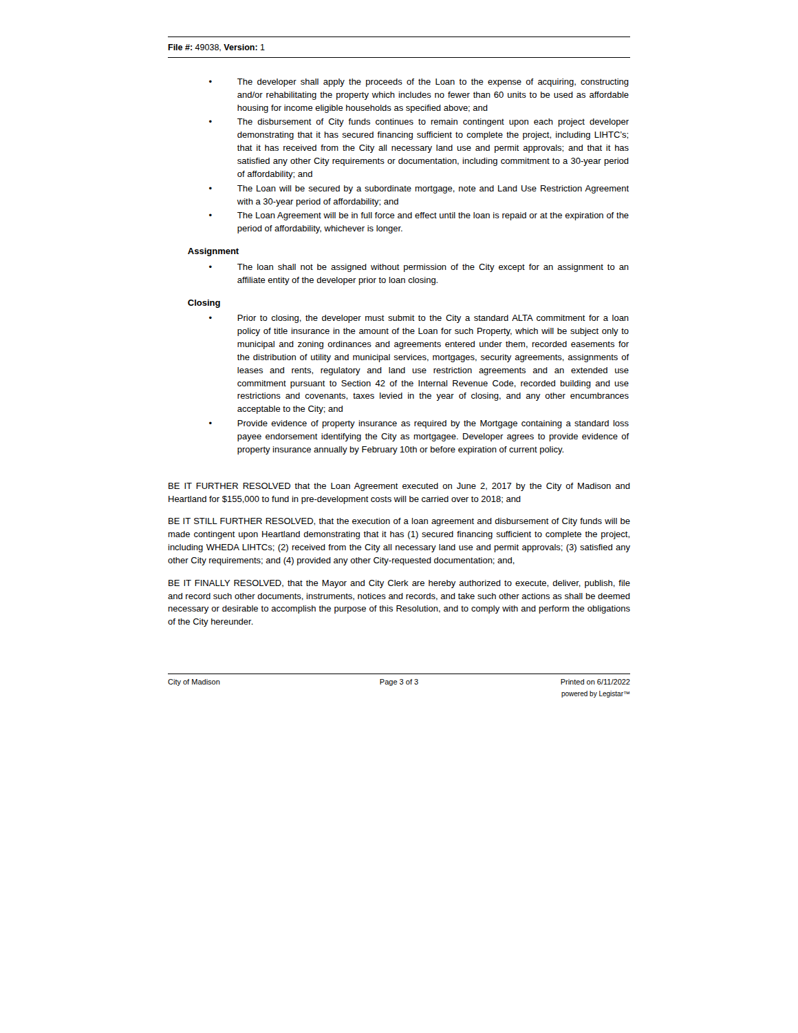File #: 49038, Version: 1
•
The developer shall apply the proceeds of the Loan to the expense of acquiring, constructing and/or rehabilitating the property which includes no fewer than 60 units to be used as affordable housing for income eligible households as specified above; and
•
The disbursement of City funds continues to remain contingent upon each project developer demonstrating that it has secured financing sufficient to complete the project, including LIHTC’s; that it has received from the City all necessary land use and permit approvals; and that it has satisfied any other City requirements or documentation, including commitment to a 30-year period of affordability; and
•
The Loan will be secured by a subordinate mortgage, note and Land Use Restriction Agreement with a 30-year period of affordability; and
•
The Loan Agreement will be in full force and effect until the loan is repaid or at the expiration of the period of affordability, whichever is longer.
Assignment
•
The loan shall not be assigned without permission of the City except for an assignment to an affiliate entity of the developer prior to loan closing.
Closing
•
Prior to closing, the developer must submit to the City a standard ALTA commitment for a loan policy of title insurance in the amount of the Loan for such Property, which will be subject only to municipal and zoning ordinances and agreements entered under them, recorded easements for the distribution of utility and municipal services, mortgages, security agreements, assignments of leases and rents, regulatory and land use restriction agreements and an extended use commitment pursuant to Section 42 of the Internal Revenue Code, recorded building and use restrictions and covenants, taxes levied in the year of closing, and any other encumbrances acceptable to the City; and
•
Provide evidence of property insurance as required by the Mortgage containing a standard loss payee endorsement identifying the City as mortgagee. Developer agrees to provide evidence of property insurance annually by February 10th or before expiration of current policy.
BE IT FURTHER RESOLVED that the Loan Agreement executed on June 2, 2017 by the City of Madison and Heartland for $155,000 to fund in pre-development costs will be carried over to 2018; and
BE IT STILL FURTHER RESOLVED, that the execution of a loan agreement and disbursement of City funds will be made contingent upon Heartland demonstrating that it has (1) secured financing sufficient to complete the project, including WHEDA LIHTCs; (2) received from the City all necessary land use and permit approvals; (3) satisfied any other City requirements; and (4) provided any other City-requested documentation; and,
BE IT FINALLY RESOLVED, that the Mayor and City Clerk are hereby authorized to execute, deliver, publish, file and record such other documents, instruments, notices and records, and take such other actions as shall be deemed necessary or desirable to accomplish the purpose of this Resolution, and to comply with and perform the obligations of the City hereunder.
City of Madison
Page 3 of 3
Printed on 6/11/2022
powered by Legistar™